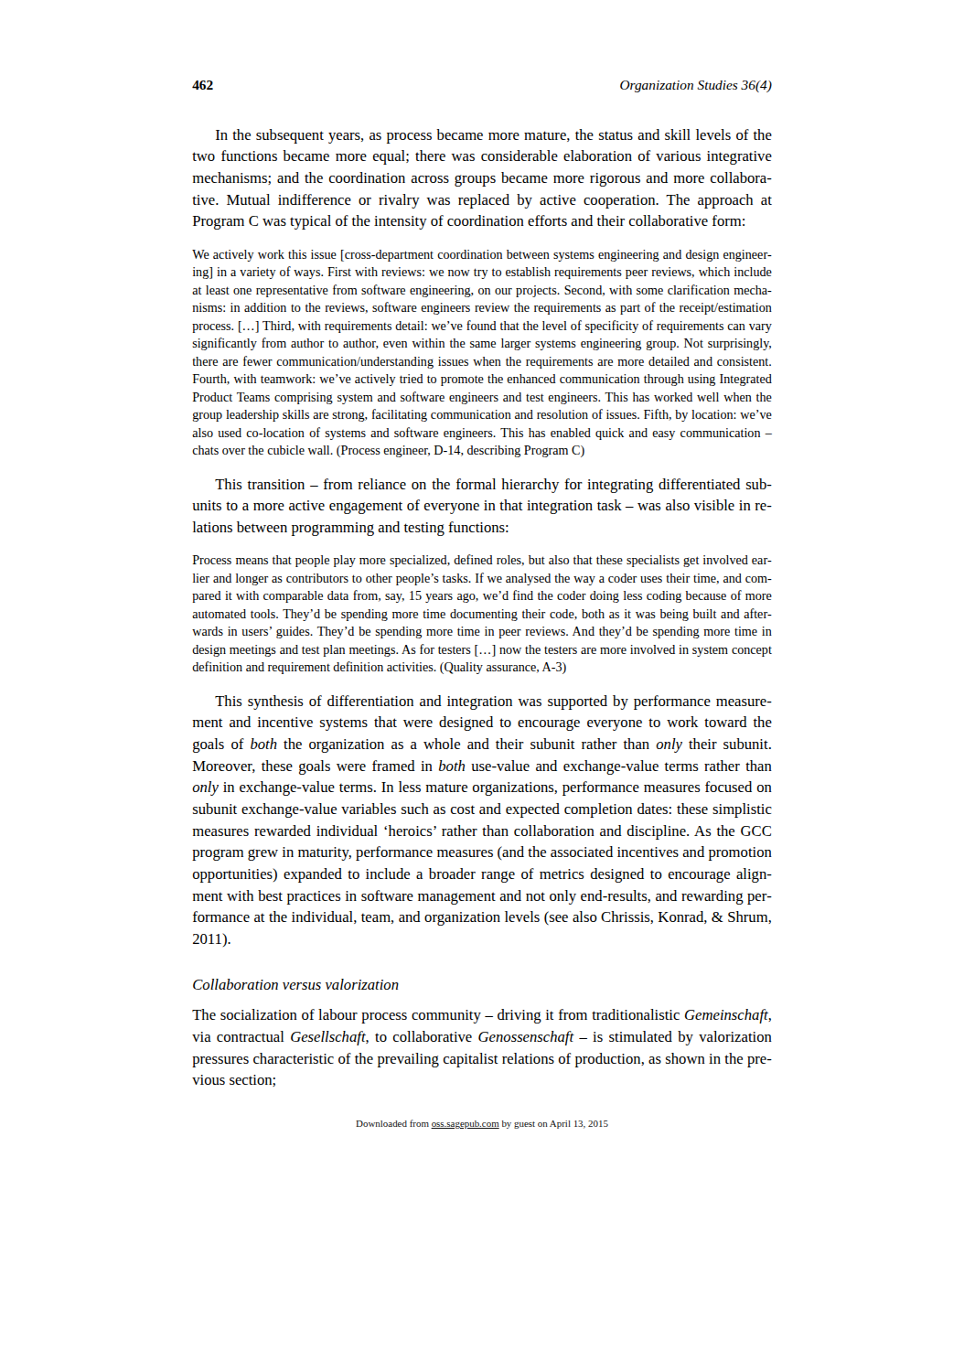462 Organization Studies 36(4)
In the subsequent years, as process became more mature, the status and skill levels of the two functions became more equal; there was considerable elaboration of various integrative mechanisms; and the coordination across groups became more rigorous and more collaborative. Mutual indifference or rivalry was replaced by active cooperation. The approach at Program C was typical of the intensity of coordination efforts and their collaborative form:
We actively work this issue [cross-department coordination between systems engineering and design engineering] in a variety of ways. First with reviews: we now try to establish requirements peer reviews, which include at least one representative from software engineering, on our projects. Second, with some clarification mechanisms: in addition to the reviews, software engineers review the requirements as part of the receipt/estimation process. […] Third, with requirements detail: we’ve found that the level of specificity of requirements can vary significantly from author to author, even within the same larger systems engineering group. Not surprisingly, there are fewer communication/understanding issues when the requirements are more detailed and consistent. Fourth, with teamwork: we’ve actively tried to promote the enhanced communication through using Integrated Product Teams comprising system and software engineers and test engineers. This has worked well when the group leadership skills are strong, facilitating communication and resolution of issues. Fifth, by location: we’ve also used co-location of systems and software engineers. This has enabled quick and easy communication – chats over the cubicle wall. (Process engineer, D-14, describing Program C)
This transition – from reliance on the formal hierarchy for integrating differentiated subunits to a more active engagement of everyone in that integration task – was also visible in relations between programming and testing functions:
Process means that people play more specialized, defined roles, but also that these specialists get involved earlier and longer as contributors to other people’s tasks. If we analysed the way a coder uses their time, and compared it with comparable data from, say, 15 years ago, we’d find the coder doing less coding because of more automated tools. They’d be spending more time documenting their code, both as it was being built and afterwards in users’ guides. They’d be spending more time in peer reviews. And they’d be spending more time in design meetings and test plan meetings. As for testers […] now the testers are more involved in system concept definition and requirement definition activities. (Quality assurance, A-3)
This synthesis of differentiation and integration was supported by performance measurement and incentive systems that were designed to encourage everyone to work toward the goals of both the organization as a whole and their subunit rather than only their subunit. Moreover, these goals were framed in both use-value and exchange-value terms rather than only in exchange-value terms. In less mature organizations, performance measures focused on subunit exchange-value variables such as cost and expected completion dates: these simplistic measures rewarded individual ‘heroics’ rather than collaboration and discipline. As the GCC program grew in maturity, performance measures (and the associated incentives and promotion opportunities) expanded to include a broader range of metrics designed to encourage alignment with best practices in software management and not only end-results, and rewarding performance at the individual, team, and organization levels (see also Chrissis, Konrad, & Shrum, 2011).
Collaboration versus valorization
The socialization of labour process community – driving it from traditionalistic Gemeinschaft, via contractual Gesellschaft, to collaborative Genossenschaft – is stimulated by valorization pressures characteristic of the prevailing capitalist relations of production, as shown in the previous section;
Downloaded from oss.sagepub.com by guest on April 13, 2015